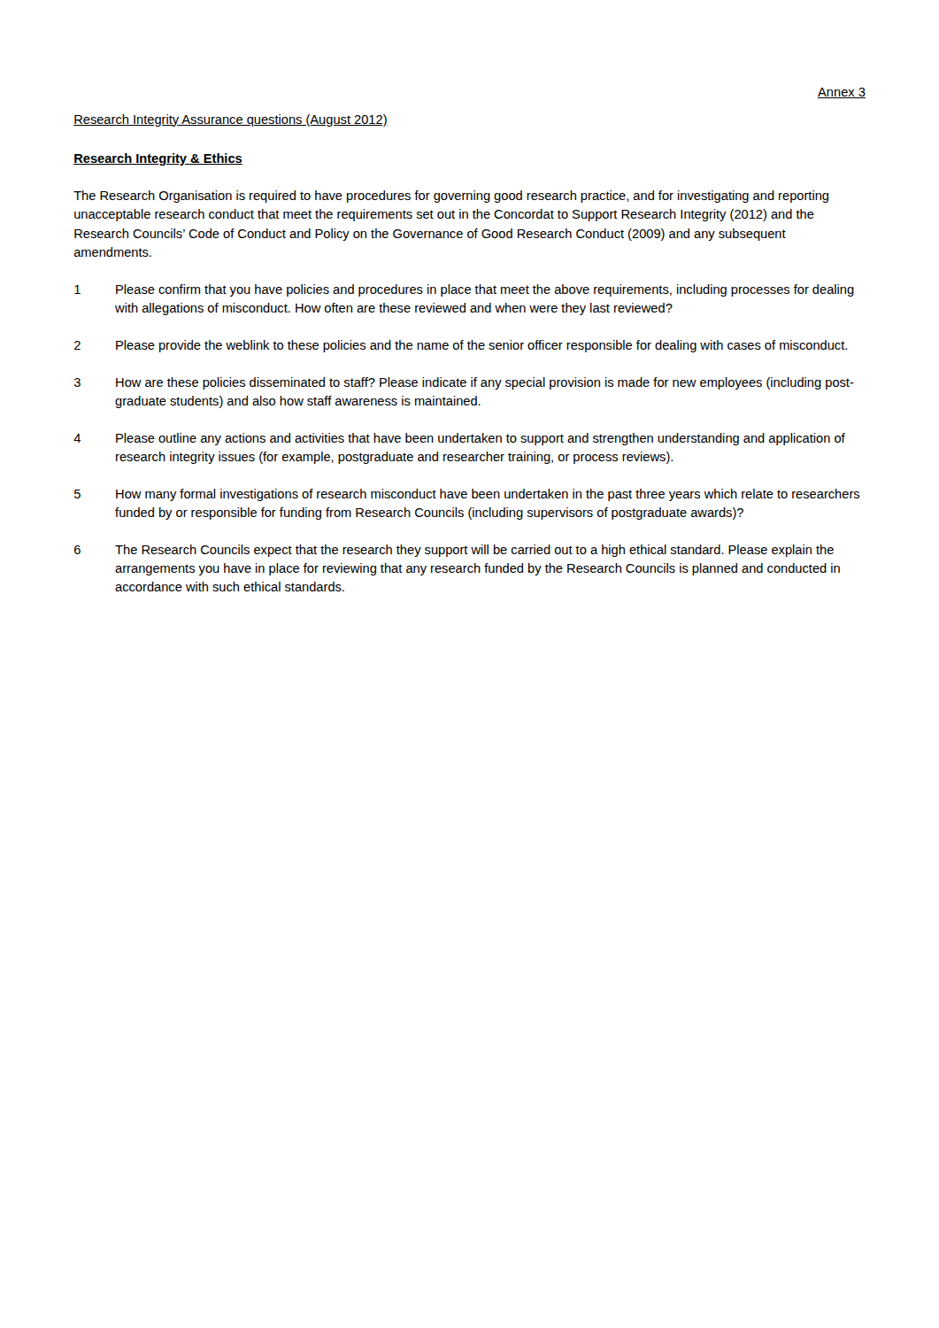Annex 3
Research Integrity Assurance questions (August 2012)
Research Integrity & Ethics
The Research Organisation is required to have procedures for governing good research practice, and for investigating and reporting unacceptable research conduct that meet the requirements set out in the Concordat to Support Research Integrity (2012) and the Research Councils’ Code of Conduct and Policy on the Governance of Good Research Conduct (2009) and any subsequent amendments.
1 Please confirm that you have policies and procedures in place that meet the above requirements, including processes for dealing with allegations of misconduct. How often are these reviewed and when were they last reviewed?
2 Please provide the weblink to these policies and the name of the senior officer responsible for dealing with cases of misconduct.
3 How are these policies disseminated to staff? Please indicate if any special provision is made for new employees (including post-graduate students) and also how staff awareness is maintained.
4 Please outline any actions and activities that have been undertaken to support and strengthen understanding and application of research integrity issues (for example, postgraduate and researcher training, or process reviews).
5 How many formal investigations of research misconduct have been undertaken in the past three years which relate to researchers funded by or responsible for funding from Research Councils (including supervisors of postgraduate awards)?
6 The Research Councils expect that the research they support will be carried out to a high ethical standard. Please explain the arrangements you have in place for reviewing that any research funded by the Research Councils is planned and conducted in accordance with such ethical standards.